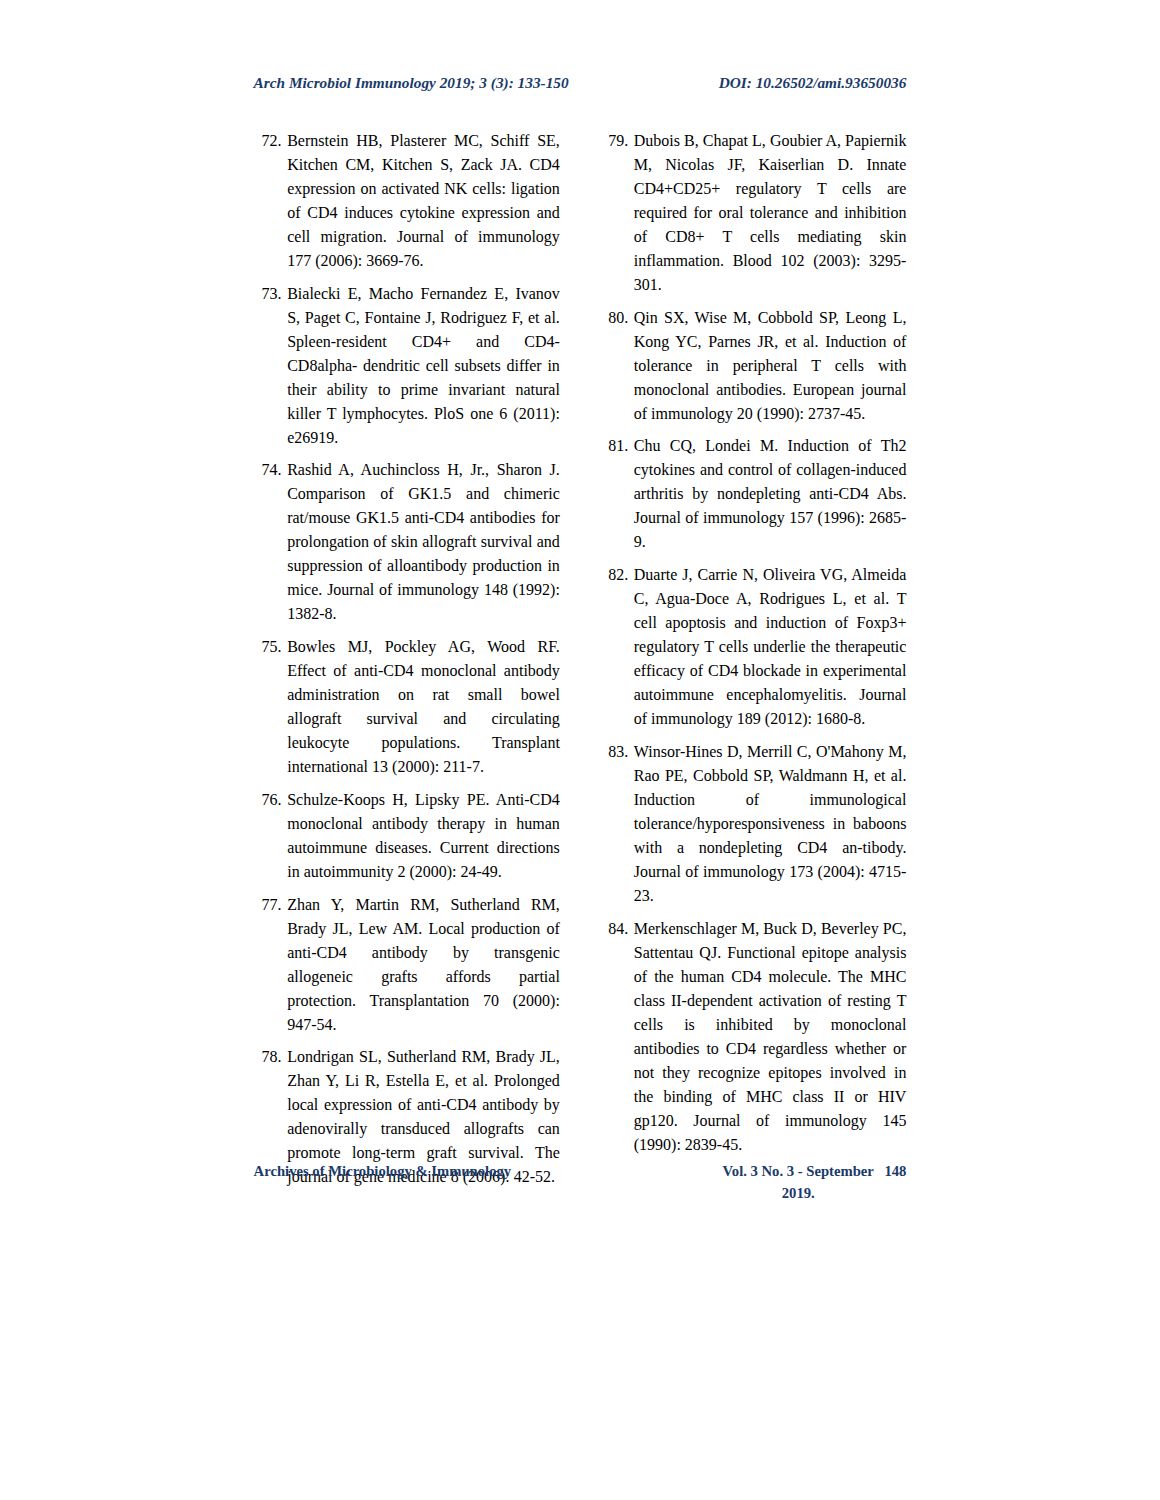Arch Microbiol Immunology 2019; 3 (3): 133-150 DOI: 10.26502/ami.93650036
72. Bernstein HB, Plasterer MC, Schiff SE, Kitchen CM, Kitchen S, Zack JA. CD4 expression on activated NK cells: ligation of CD4 induces cytokine expression and cell migration. Journal of immunology 177 (2006): 3669-76.
73. Bialecki E, Macho Fernandez E, Ivanov S, Paget C, Fontaine J, Rodriguez F, et al. Spleen-resident CD4+ and CD4- CD8alpha- dendritic cell subsets differ in their ability to prime invariant natural killer T lymphocytes. PloS one 6 (2011): e26919.
74. Rashid A, Auchincloss H, Jr., Sharon J. Comparison of GK1.5 and chimeric rat/mouse GK1.5 anti-CD4 antibodies for prolongation of skin allograft survival and suppression of alloantibody production in mice. Journal of immunology 148 (1992): 1382-8.
75. Bowles MJ, Pockley AG, Wood RF. Effect of anti-CD4 monoclonal antibody administration on rat small bowel allograft survival and circulating leukocyte populations. Transplant international 13 (2000): 211-7.
76. Schulze-Koops H, Lipsky PE. Anti-CD4 monoclonal antibody therapy in human autoimmune diseases. Current directions in autoimmunity 2 (2000): 24-49.
77. Zhan Y, Martin RM, Sutherland RM, Brady JL, Lew AM. Local production of anti-CD4 antibody by transgenic allogeneic grafts affords partial protection. Transplantation 70 (2000): 947-54.
78. Londrigan SL, Sutherland RM, Brady JL, Zhan Y, Li R, Estella E, et al. Prolonged local expression of anti-CD4 antibody by adenovirally transduced allografts can promote long-term graft survival. The journal of gene medicine 8 (2006): 42-52.
79. Dubois B, Chapat L, Goubier A, Papiernik M, Nicolas JF, Kaiserlian D. Innate CD4+CD25+ regulatory T cells are required for oral tolerance and inhibition of CD8+ T cells mediating skin inflammation. Blood 102 (2003): 3295-301.
80. Qin SX, Wise M, Cobbold SP, Leong L, Kong YC, Parnes JR, et al. Induction of tolerance in peripheral T cells with monoclonal antibodies. European journal of immunology 20 (1990): 2737-45.
81. Chu CQ, Londei M. Induction of Th2 cytokines and control of collagen-induced arthritis by nondepleting anti-CD4 Abs. Journal of immunology 157 (1996): 2685-9.
82. Duarte J, Carrie N, Oliveira VG, Almeida C, Agua-Doce A, Rodrigues L, et al. T cell apoptosis and induction of Foxp3+ regulatory T cells underlie the therapeutic efficacy of CD4 blockade in experimental autoimmune encephalomyelitis. Journal of immunology 189 (2012): 1680-8.
83. Winsor-Hines D, Merrill C, O'Mahony M, Rao PE, Cobbold SP, Waldmann H, et al. Induction of immunological tolerance/hyporesponsiveness in baboons with a nondepleting CD4 an-tibody. Journal of immunology 173 (2004): 4715-23.
84. Merkenschlager M, Buck D, Beverley PC, Sattentau QJ. Functional epitope analysis of the human CD4 molecule. The MHC class II-dependent activation of resting T cells is inhibited by monoclonal antibodies to CD4 regardless whether or not they recognize epitopes involved in the binding of MHC class II or HIV gp120. Journal of immunology 145 (1990): 2839-45.
Archives of Microbiology & Immunology Vol. 3 No. 3 - September 2019. 148